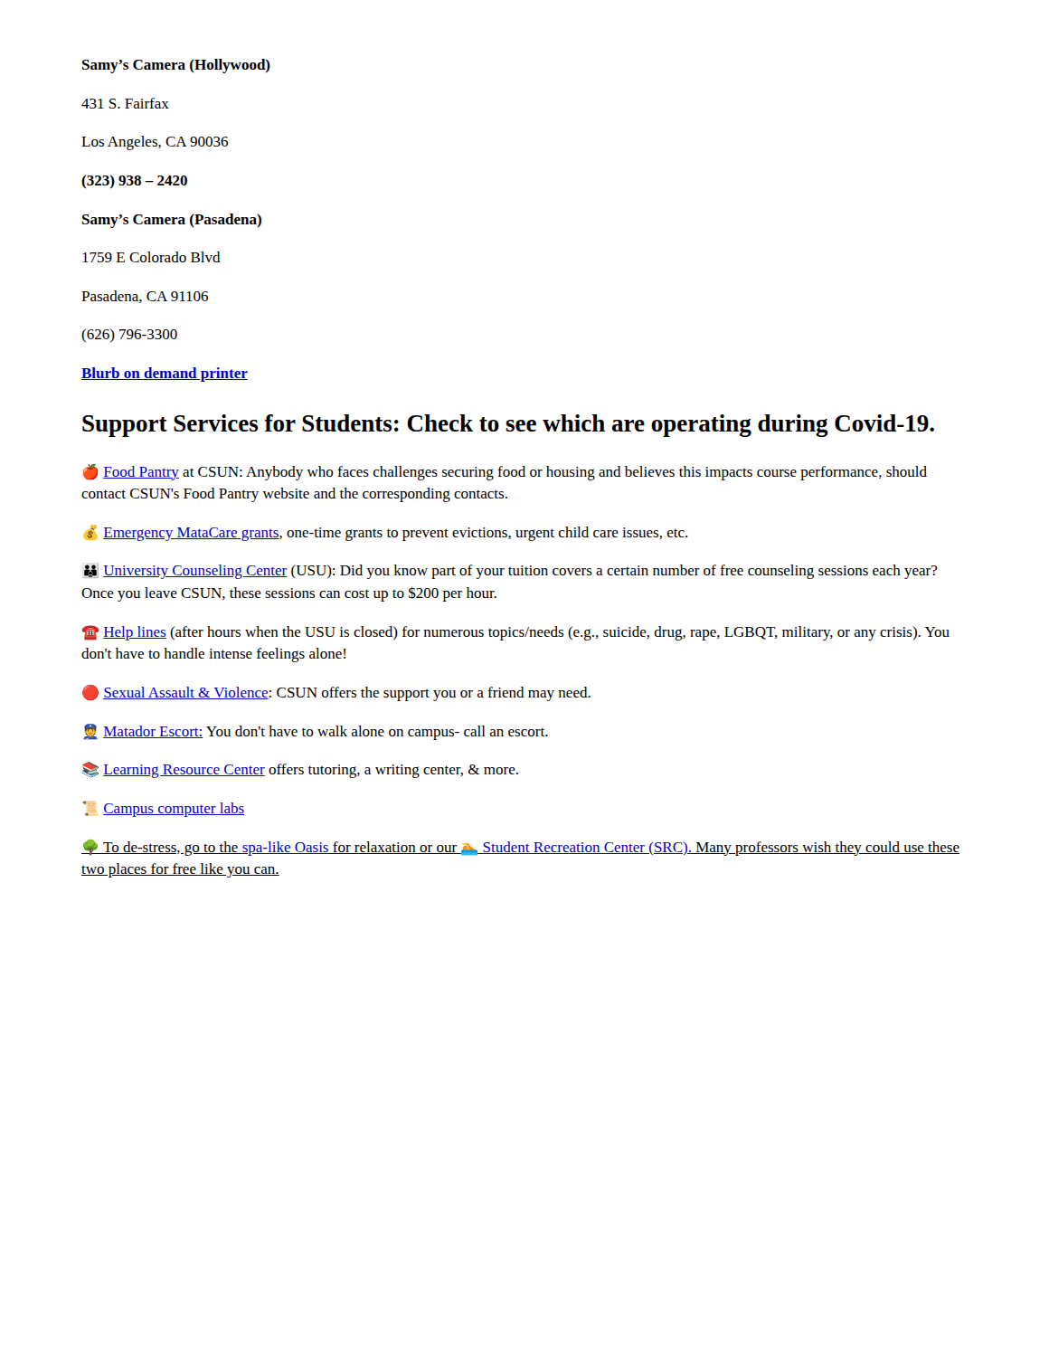Samy’s Camera (Hollywood)
431 S. Fairfax
Los Angeles, CA 90036
(323) 938 – 2420
Samy’s Camera (Pasadena)
1759 E Colorado Blvd
Pasadena, CA 91106
(626) 796-3300
Blurb on demand printer
Support Services for Students: Check to see which are operating during Covid-19.
🍎 Food Pantry at CSUN: Anybody who faces challenges securing food or housing and believes this impacts course performance, should contact CSUN's Food Pantry website and the corresponding contacts.
💰 Emergency MataCare grants, one-time grants to prevent evictions, urgent child care issues, etc.
👪 University Counseling Center (USU): Did you know part of your tuition covers a certain number of free counseling sessions each year? Once you leave CSUN, these sessions can cost up to $200 per hour.
☎️ Help lines (after hours when the USU is closed) for numerous topics/needs (e.g., suicide, drug, rape, LGBQT, military, or any crisis). You don't have to handle intense feelings alone!
🔴 Sexual Assault & Violence: CSUN offers the support you or a friend may need.
👮 Matador Escort: You don't have to walk alone on campus- call an escort.
📚 Learning Resource Center offers tutoring, a writing center, & more.
📜 Campus computer labs
🌳 To de-stress, go to the spa-like Oasis for relaxation or our 🏊 Student Recreation Center (SRC). Many professors wish they could use these two places for free like you can.